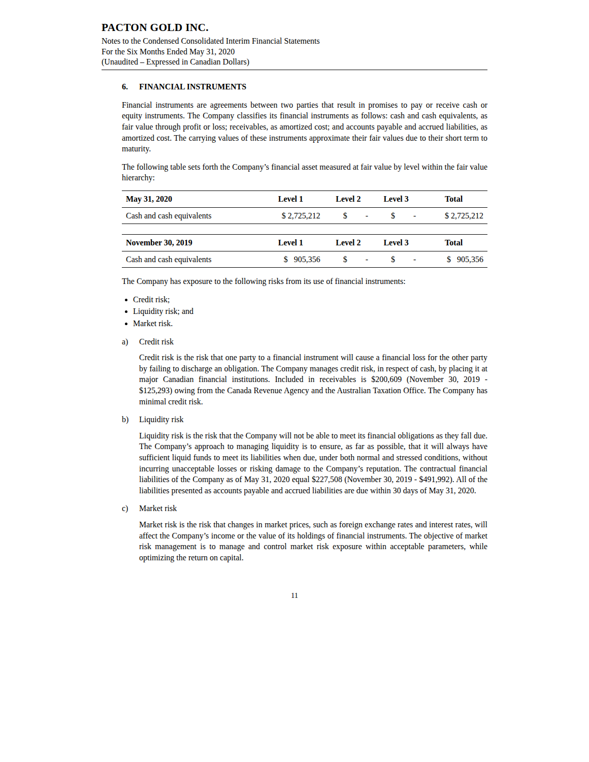PACTON GOLD INC.
Notes to the Condensed Consolidated Interim Financial Statements
For the Six Months Ended May 31, 2020
(Unaudited – Expressed in Canadian Dollars)
6. FINANCIAL INSTRUMENTS
Financial instruments are agreements between two parties that result in promises to pay or receive cash or equity instruments. The Company classifies its financial instruments as follows: cash and cash equivalents, as fair value through profit or loss; receivables, as amortized cost; and accounts payable and accrued liabilities, as amortized cost. The carrying values of these instruments approximate their fair values due to their short term to maturity.
The following table sets forth the Company’s financial asset measured at fair value by level within the fair value hierarchy:
| May 31, 2020 | Level 1 | Level 2 | Level 3 | Total |
| --- | --- | --- | --- | --- |
| Cash and cash equivalents | $ 2,725,212 | $ - | $ - | $ 2,725,212 |
| November 30, 2019 | Level 1 | Level 2 | Level 3 | Total |
| Cash and cash equivalents | $ 905,356 | $ - | $ - | $ 905,356 |
The Company has exposure to the following risks from its use of financial instruments:
Credit risk;
Liquidity risk; and
Market risk.
a) Credit risk
Credit risk is the risk that one party to a financial instrument will cause a financial loss for the other party by failing to discharge an obligation. The Company manages credit risk, in respect of cash, by placing it at major Canadian financial institutions. Included in receivables is $200,609 (November 30, 2019 - $125,293) owing from the Canada Revenue Agency and the Australian Taxation Office. The Company has minimal credit risk.
b) Liquidity risk
Liquidity risk is the risk that the Company will not be able to meet its financial obligations as they fall due. The Company’s approach to managing liquidity is to ensure, as far as possible, that it will always have sufficient liquid funds to meet its liabilities when due, under both normal and stressed conditions, without incurring unacceptable losses or risking damage to the Company’s reputation. The contractual financial liabilities of the Company as of May 31, 2020 equal $227,508 (November 30, 2019 - $491,992). All of the liabilities presented as accounts payable and accrued liabilities are due within 30 days of May 31, 2020.
c) Market risk
Market risk is the risk that changes in market prices, such as foreign exchange rates and interest rates, will affect the Company’s income or the value of its holdings of financial instruments. The objective of market risk management is to manage and control market risk exposure within acceptable parameters, while optimizing the return on capital.
11